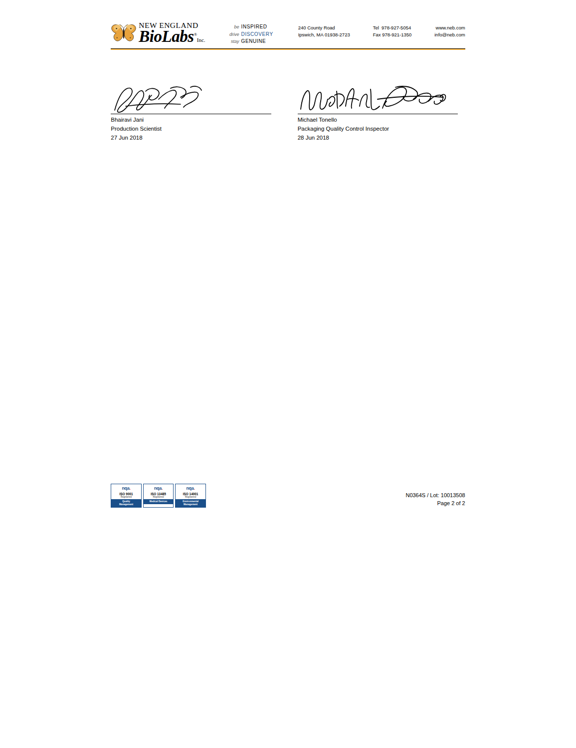NEW ENGLAND BioLabs®Inc.
be INSPIRED
drive DISCOVERY
stay GENUINE
240 County Road
Ipswich, MA 01938-2723
Tel 978-927-5054
Fax 978-921-1350
www.neb.com
info@neb.com
Bhairavi Jani
Production Scientist
27 Jun 2018
Michael Tonello
Packaging Quality Control Inspector
28 Jun 2018
nqa.
ISO 9001
Registered
Quality
Management
nqa.
ISO 13485
Registered
Medical Devices
nqa.
ISO 14001
Registered
Environmental
Management
N0364S / Lot: 10013508
Page 2 of 2